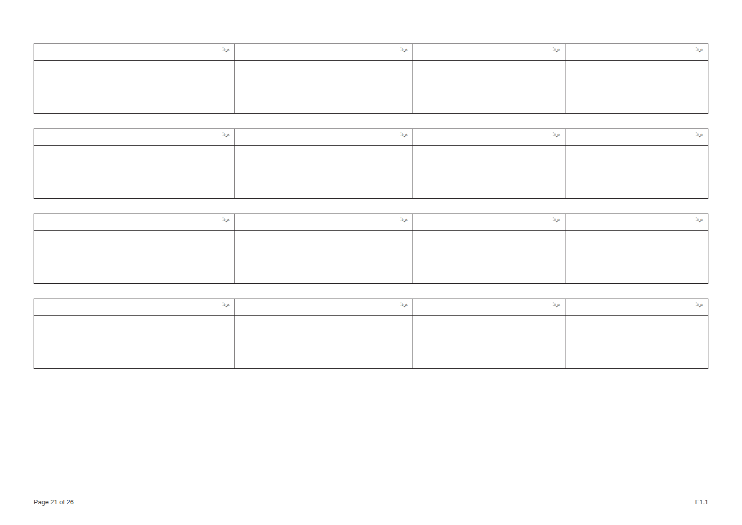| ﯩﺮﻩ: | ﯩﺮﻩ: | ﯩﺮﻩ: | ﯩﺮﻩ: |
| ﯩﺮﻩ: | ﯩﺮﻩ: | ﯩﺮﻩ: | ﯩﺮﻩ: |
| ﯩﺮﻩ: | ﯩﺮﻩ: | ﯩﺮﻩ: | ﯩﺮﻩ: |
| ﯩﺮﻩ: | ﯩﺮﻩ: | ﯩﺮﻩ: | ﯩﺮﻩ: |
Page 21 of 26 E1.1